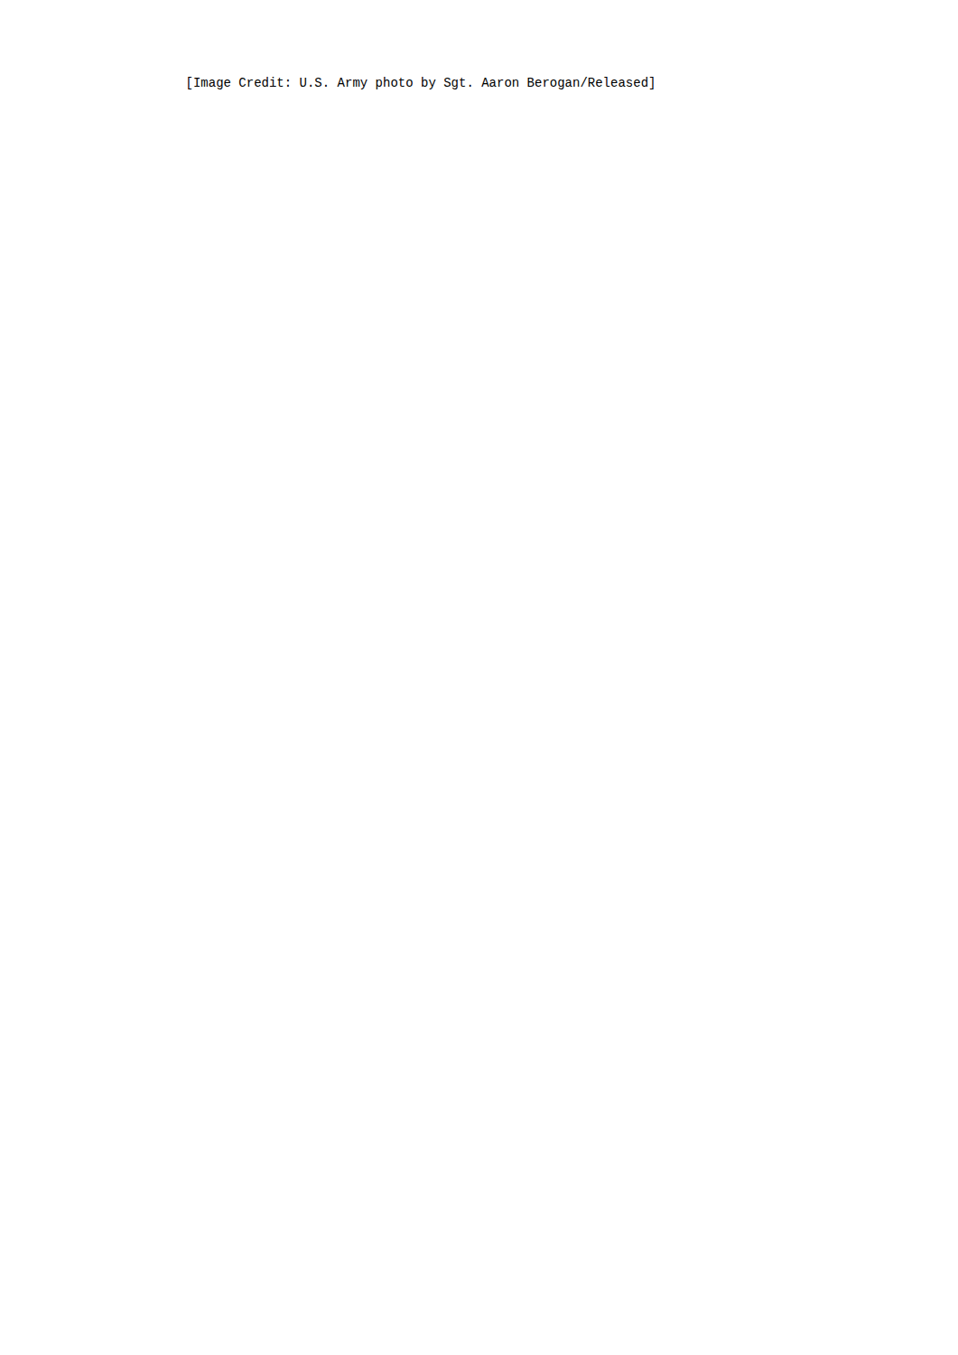[Image Credit: U.S. Army photo by Sgt. Aaron Berogan/Released]